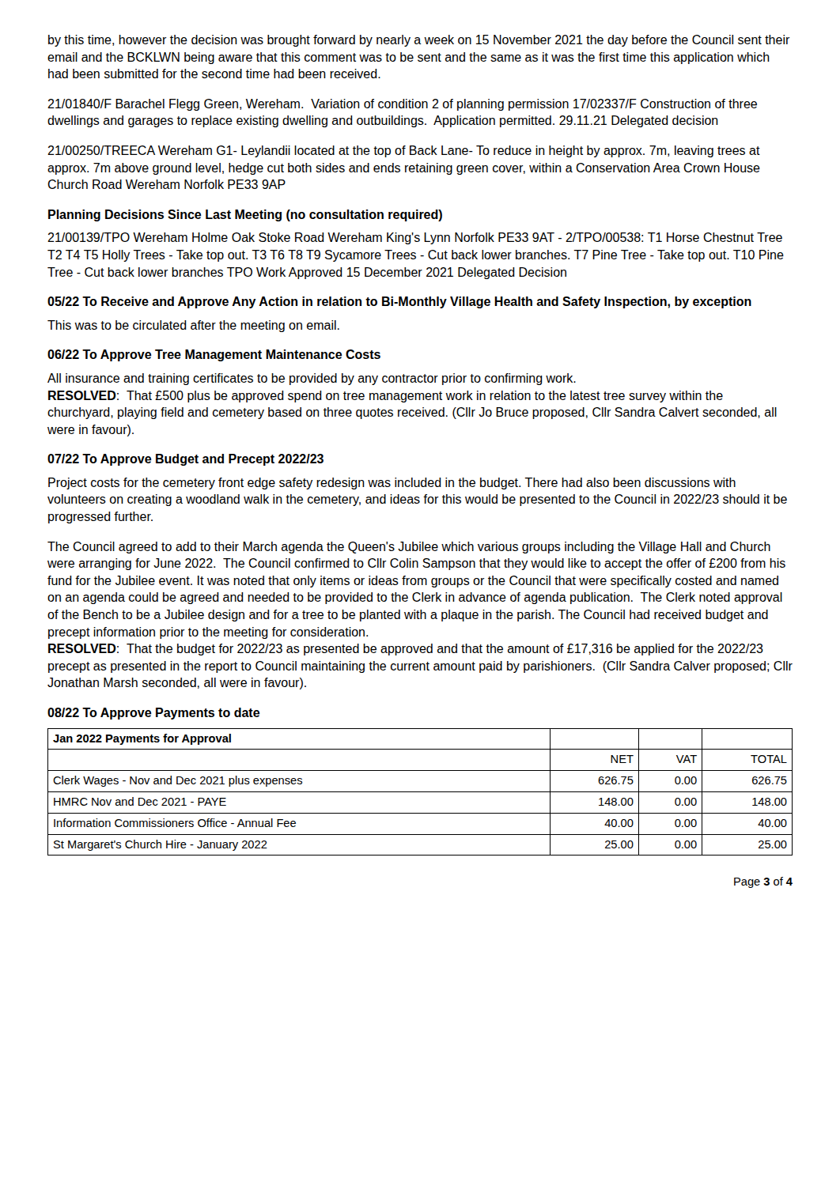by this time, however the decision was brought forward by nearly a week on 15 November 2021 the day before the Council sent their email and the BCKLWN being aware that this comment was to be sent and the same as it was the first time this application which had been submitted for the second time had been received.
21/01840/F Barachel Flegg Green, Wereham. Variation of condition 2 of planning permission 17/02337/F Construction of three dwellings and garages to replace existing dwelling and outbuildings. Application permitted. 29.11.21 Delegated decision
21/00250/TREECA Wereham G1- Leylandii located at the top of Back Lane- To reduce in height by approx. 7m, leaving trees at approx. 7m above ground level, hedge cut both sides and ends retaining green cover, within a Conservation Area Crown House Church Road Wereham Norfolk PE33 9AP
Planning Decisions Since Last Meeting (no consultation required)
21/00139/TPO Wereham Holme Oak Stoke Road Wereham King's Lynn Norfolk PE33 9AT - 2/TPO/00538: T1 Horse Chestnut Tree T2 T4 T5 Holly Trees - Take top out. T3 T6 T8 T9 Sycamore Trees - Cut back lower branches. T7 Pine Tree - Take top out. T10 Pine Tree - Cut back lower branches TPO Work Approved 15 December 2021 Delegated Decision
05/22 To Receive and Approve Any Action in relation to Bi-Monthly Village Health and Safety Inspection, by exception
This was to be circulated after the meeting on email.
06/22 To Approve Tree Management Maintenance Costs
All insurance and training certificates to be provided by any contractor prior to confirming work.
RESOLVED: That £500 plus be approved spend on tree management work in relation to the latest tree survey within the churchyard, playing field and cemetery based on three quotes received. (Cllr Jo Bruce proposed, Cllr Sandra Calvert seconded, all were in favour).
07/22 To Approve Budget and Precept 2022/23
Project costs for the cemetery front edge safety redesign was included in the budget. There had also been discussions with volunteers on creating a woodland walk in the cemetery, and ideas for this would be presented to the Council in 2022/23 should it be progressed further.
The Council agreed to add to their March agenda the Queen's Jubilee which various groups including the Village Hall and Church were arranging for June 2022. The Council confirmed to Cllr Colin Sampson that they would like to accept the offer of £200 from his fund for the Jubilee event. It was noted that only items or ideas from groups or the Council that were specifically costed and named on an agenda could be agreed and needed to be provided to the Clerk in advance of agenda publication. The Clerk noted approval of the Bench to be a Jubilee design and for a tree to be planted with a plaque in the parish. The Council had received budget and precept information prior to the meeting for consideration.
RESOLVED: That the budget for 2022/23 as presented be approved and that the amount of £17,316 be applied for the 2022/23 precept as presented in the report to Council maintaining the current amount paid by parishioners. (Cllr Sandra Calver proposed; Cllr Jonathan Marsh seconded, all were in favour).
08/22 To Approve Payments to date
| Jan 2022 Payments for Approval | | | |
| --- | --- | --- | --- |
| | NET | VAT | TOTAL |
| Clerk Wages - Nov and Dec 2021 plus expenses | 626.75 | 0.00 | 626.75 |
| HMRC Nov and Dec 2021 - PAYE | 148.00 | 0.00 | 148.00 |
| Information Commissioners Office - Annual Fee | 40.00 | 0.00 | 40.00 |
| St Margaret's Church Hire - January 2022 | 25.00 | 0.00 | 25.00 |
Page 3 of 4